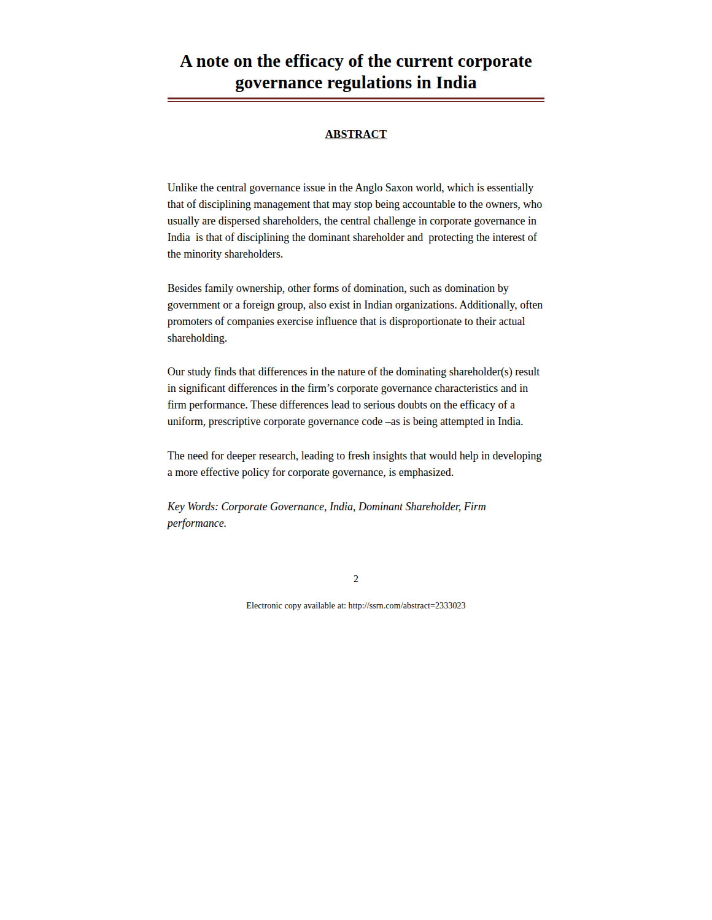A note on the efficacy of the current corporate governance regulations in India
ABSTRACT
Unlike the central governance issue in the Anglo Saxon world, which is essentially that of disciplining management that may stop being accountable to the owners, who usually are dispersed shareholders, the central challenge in corporate governance in India is that of disciplining the dominant shareholder and protecting the interest of the minority shareholders.
Besides family ownership, other forms of domination, such as domination by government or a foreign group, also exist in Indian organizations. Additionally, often promoters of companies exercise influence that is disproportionate to their actual shareholding.
Our study finds that differences in the nature of the dominating shareholder(s) result in significant differences in the firm’s corporate governance characteristics and in firm performance. These differences lead to serious doubts on the efficacy of a uniform, prescriptive corporate governance code –as is being attempted in India.
The need for deeper research, leading to fresh insights that would help in developing a more effective policy for corporate governance, is emphasized.
Key Words: Corporate Governance, India, Dominant Shareholder, Firm performance.
2
Electronic copy available at: http://ssrn.com/abstract=2333023